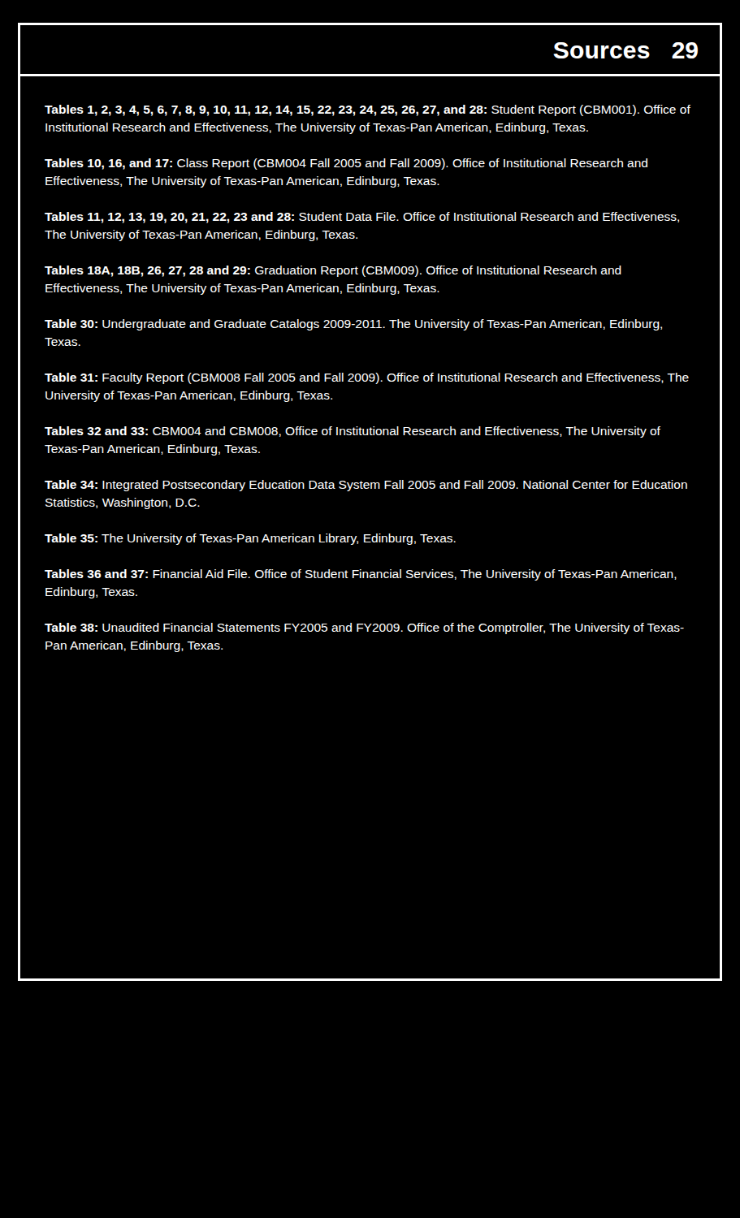Sources
29
Tables 1, 2, 3, 4, 5, 6, 7, 8, 9, 10, 11, 12, 14, 15, 22, 23, 24, 25, 26, 27, and 28: Student Report (CBM001). Office of Institutional Research and Effectiveness, The University of Texas-Pan American, Edinburg, Texas.
Tables 10, 16, and 17: Class Report (CBM004 Fall 2005 and Fall 2009). Office of Institutional Research and Effectiveness, The University of Texas-Pan American, Edinburg, Texas.
Tables 11, 12, 13, 19, 20, 21, 22, 23 and 28: Student Data File. Office of Institutional Research and Effectiveness, The University of Texas-Pan American, Edinburg, Texas.
Tables 18A, 18B, 26, 27, 28 and 29: Graduation Report (CBM009). Office of Institutional Research and Effectiveness, The University of Texas-Pan American, Edinburg, Texas.
Table 30: Undergraduate and Graduate Catalogs 2009-2011. The University of Texas-Pan American, Edinburg, Texas.
Table 31: Faculty Report (CBM008 Fall 2005 and Fall 2009). Office of Institutional Research and Effectiveness, The University of Texas-Pan American, Edinburg, Texas.
Tables 32 and 33: CBM004 and CBM008, Office of Institutional Research and Effectiveness, The University of Texas-Pan American, Edinburg, Texas.
Table 34: Integrated Postsecondary Education Data System Fall 2005 and Fall 2009. National Center for Education Statistics, Washington, D.C.
Table 35: The University of Texas-Pan American Library, Edinburg, Texas.
Tables 36 and 37: Financial Aid File. Office of Student Financial Services, The University of Texas-Pan American, Edinburg, Texas.
Table 38: Unaudited Financial Statements FY2005 and FY2009. Office of the Comptroller, The University of Texas-Pan American, Edinburg, Texas.